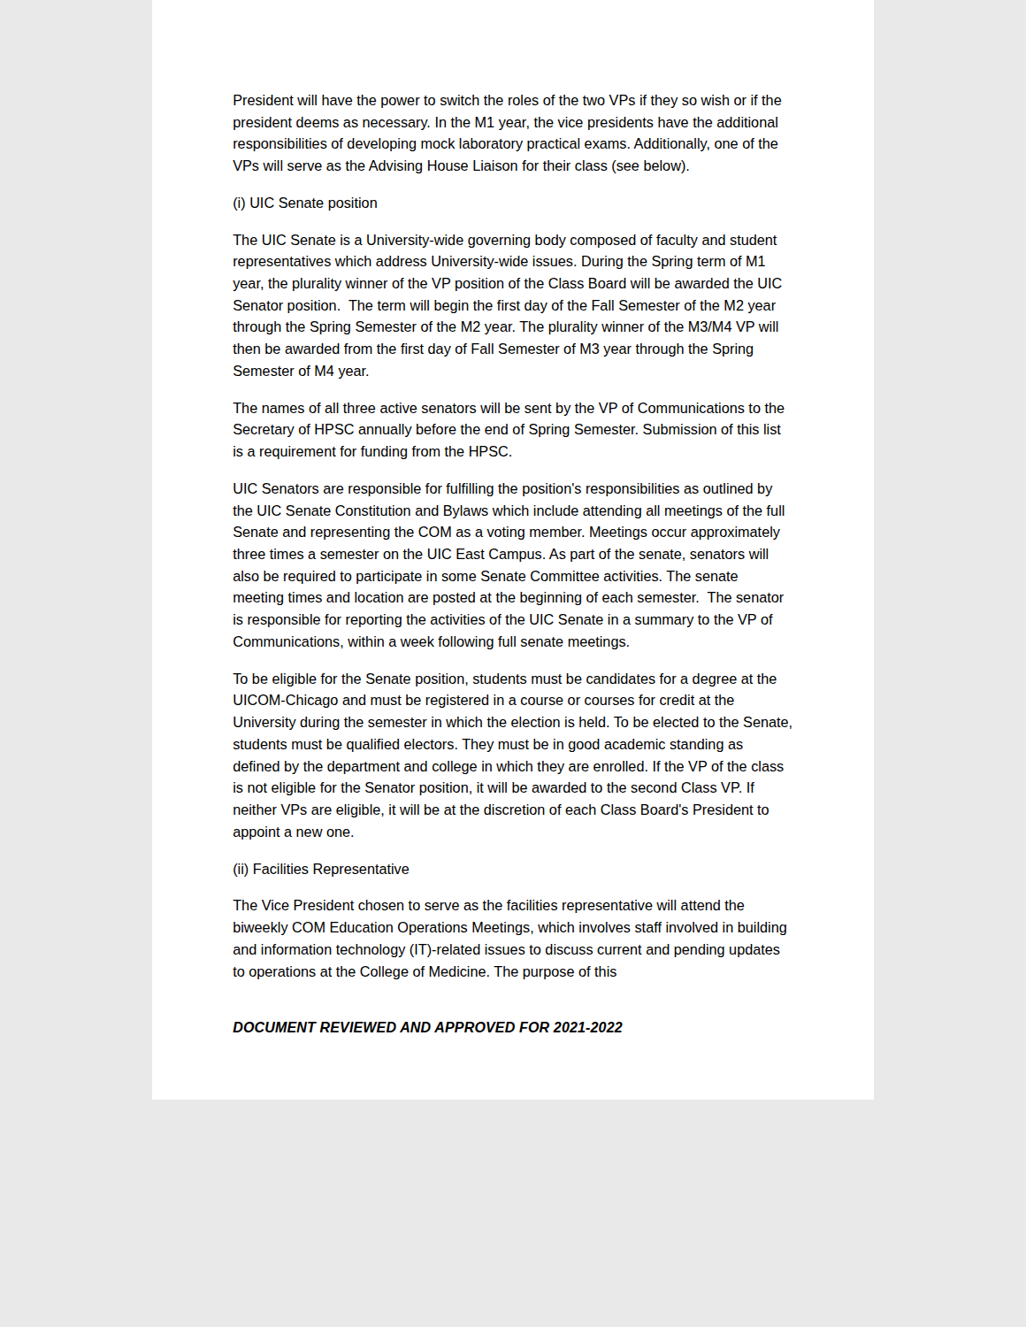President will have the power to switch the roles of the two VPs if they so wish or if the president deems as necessary. In the M1 year, the vice presidents have the additional responsibilities of developing mock laboratory practical exams. Additionally, one of the VPs will serve as the Advising House Liaison for their class (see below).
(i) UIC Senate position
The UIC Senate is a University-wide governing body composed of faculty and student representatives which address University-wide issues. During the Spring term of M1 year, the plurality winner of the VP position of the Class Board will be awarded the UIC Senator position. The term will begin the first day of the Fall Semester of the M2 year through the Spring Semester of the M2 year. The plurality winner of the M3/M4 VP will then be awarded from the first day of Fall Semester of M3 year through the Spring Semester of M4 year.
The names of all three active senators will be sent by the VP of Communications to the Secretary of HPSC annually before the end of Spring Semester. Submission of this list is a requirement for funding from the HPSC.
UIC Senators are responsible for fulfilling the position's responsibilities as outlined by the UIC Senate Constitution and Bylaws which include attending all meetings of the full Senate and representing the COM as a voting member. Meetings occur approximately three times a semester on the UIC East Campus. As part of the senate, senators will also be required to participate in some Senate Committee activities. The senate meeting times and location are posted at the beginning of each semester. The senator is responsible for reporting the activities of the UIC Senate in a summary to the VP of Communications, within a week following full senate meetings.
To be eligible for the Senate position, students must be candidates for a degree at the UICOM-Chicago and must be registered in a course or courses for credit at the University during the semester in which the election is held. To be elected to the Senate, students must be qualified electors. They must be in good academic standing as defined by the department and college in which they are enrolled. If the VP of the class is not eligible for the Senator position, it will be awarded to the second Class VP. If neither VPs are eligible, it will be at the discretion of each Class Board's President to appoint a new one.
(ii) Facilities Representative
The Vice President chosen to serve as the facilities representative will attend the biweekly COM Education Operations Meetings, which involves staff involved in building and information technology (IT)-related issues to discuss current and pending updates to operations at the College of Medicine. The purpose of this
DOCUMENT REVIEWED AND APPROVED FOR 2021-2022